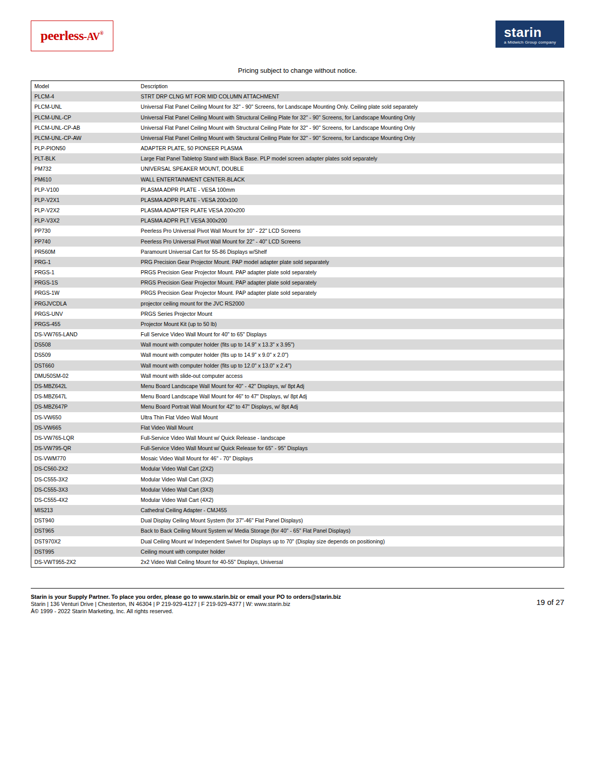peerless-AV®
starin
a Midwich Group company
Pricing subject to change without notice.
| Model | Description |
| --- | --- |
| PLCM-4 | STRT DRP CLNG MT FOR MID COLUMN ATTACHMENT |
| PLCM-UNL | Universal Flat Panel Ceiling Mount for 32" - 90" Screens, for Landscape Mounting Only. Ceiling plate sold separately |
| PLCM-UNL-CP | Universal Flat Panel Ceiling Mount with Structural Ceiling Plate for 32" - 90" Screens, for Landscape Mounting Only |
| PLCM-UNL-CP-AB | Universal Flat Panel Ceiling Mount with Structural Ceiling Plate for 32" - 90" Screens, for Landscape Mounting Only |
| PLCM-UNL-CP-AW | Universal Flat Panel Ceiling Mount with Structural Ceiling Plate for 32" - 90" Screens, for Landscape Mounting Only |
| PLP-PION50 | ADAPTER PLATE, 50 PIONEER PLASMA |
| PLT-BLK | Large Flat Panel Tabletop Stand with Black Base. PLP model screen adapter plates sold separately |
| PM732 | UNIVERSAL SPEAKER MOUNT, DOUBLE |
| PM610 | WALL ENTERTAINMENT CENTER-BLACK |
| PLP-V100 | PLASMA ADPR PLATE - VESA 100mm |
| PLP-V2X1 | PLASMA ADPR PLATE - VESA 200x100 |
| PLP-V2X2 | PLASMA ADAPTER PLATE VESA 200x200 |
| PLP-V3X2 | PLASMA ADPR PLT VESA 300x200 |
| PP730 | Peerless Pro Universal Pivot Wall Mount for 10" - 22" LCD Screens |
| PP740 | Peerless Pro Universal Pivot Wall Mount for 22" - 40" LCD Screens |
| PR560M | Paramount Universal Cart for 55-86 Displays w/Shelf |
| PRG-1 | PRG Precision Gear Projector Mount. PAP model adapter plate sold separately |
| PRGS-1 | PRGS Precision Gear Projector Mount. PAP adapter plate sold separately |
| PRGS-1S | PRGS Precision Gear Projector Mount. PAP adapter plate sold separately |
| PRGS-1W | PRGS Precision Gear Projector Mount. PAP adapter plate sold separately |
| PRGJVCDLA | projector ceiling mount for the JVC RS2000 |
| PRGS-UNV | PRGS Series Projector Mount |
| PRGS-455 | Projector Mount Kit (up to 50 lb) |
| DS-VW765-LAND | Full Service Video Wall Mount for 40" to 65" Displays |
| DS508 | Wall mount with computer holder (fits up to 14.9" x 13.3" x 3.95") |
| DS509 | Wall mount with computer holder (fits up to 14.9" x 9.0" x 2.0") |
| DST660 | Wall mount with computer holder (fits up to 12.0" x 13.0" x 2.4") |
| DMU50SM-02 | Wall mount with slide-out computer access |
| DS-MBZ642L | Menu Board Landscape Wall Mount for 40" - 42" Displays, w/ 8pt Adj |
| DS-MBZ647L | Menu Board Landscape Wall Mount for 46" to 47" Displays, w/ 8pt Adj |
| DS-MBZ647P | Menu Board Portrait Wall Mount for 42" to 47" Displays, w/ 8pt Adj |
| DS-VW650 | Ultra Thin Flat Video Wall Mount |
| DS-VW665 | Flat Video Wall Mount |
| DS-VW765-LQR | Full-Service Video Wall Mount w/ Quick Release - landscape |
| DS-VW795-QR | Full-Service Video Wall Mount w/ Quick Release for 65" - 95" Displays |
| DS-VWM770 | Mosaic Video Wall Mount for 46" - 70" Displays |
| DS-C560-2X2 | Modular Video Wall Cart (2X2) |
| DS-C555-3X2 | Modular Video Wall Cart (3X2) |
| DS-C555-3X3 | Modular Video Wall Cart (3X3) |
| DS-C555-4X2 | Modular Video Wall Cart (4X2) |
| MIS213 | Cathedral Ceiling Adapter - CMJ455 |
| DST940 | Dual Display Ceiling Mount System (for 37"-46" Flat Panel Displays) |
| DST965 | Back to Back Ceiling Mount System w/ Media Storage (for 40" - 65" Flat Panel Displays) |
| DST970X2 | Dual Ceiling Mount w/ Independent Swivel for Displays up to 70" (Display size depends on positioning) |
| DST995 | Ceiling mount with computer holder |
| DS-VWT955-2X2 | 2x2 Video Wall Ceiling Mount for 40-55" Displays, Universal |
Starin is your Supply Partner. To place you order, please go to www.starin.biz or email your PO to orders@starin.biz
Starin | 136 Venturi Drive | Chesterton, IN 46304 | P 219-929-4127 | F 219-929-4377 | W: www.starin.biz
Â© 1999 - 2022 Starin Marketing, Inc. All rights reserved.
19 of 27